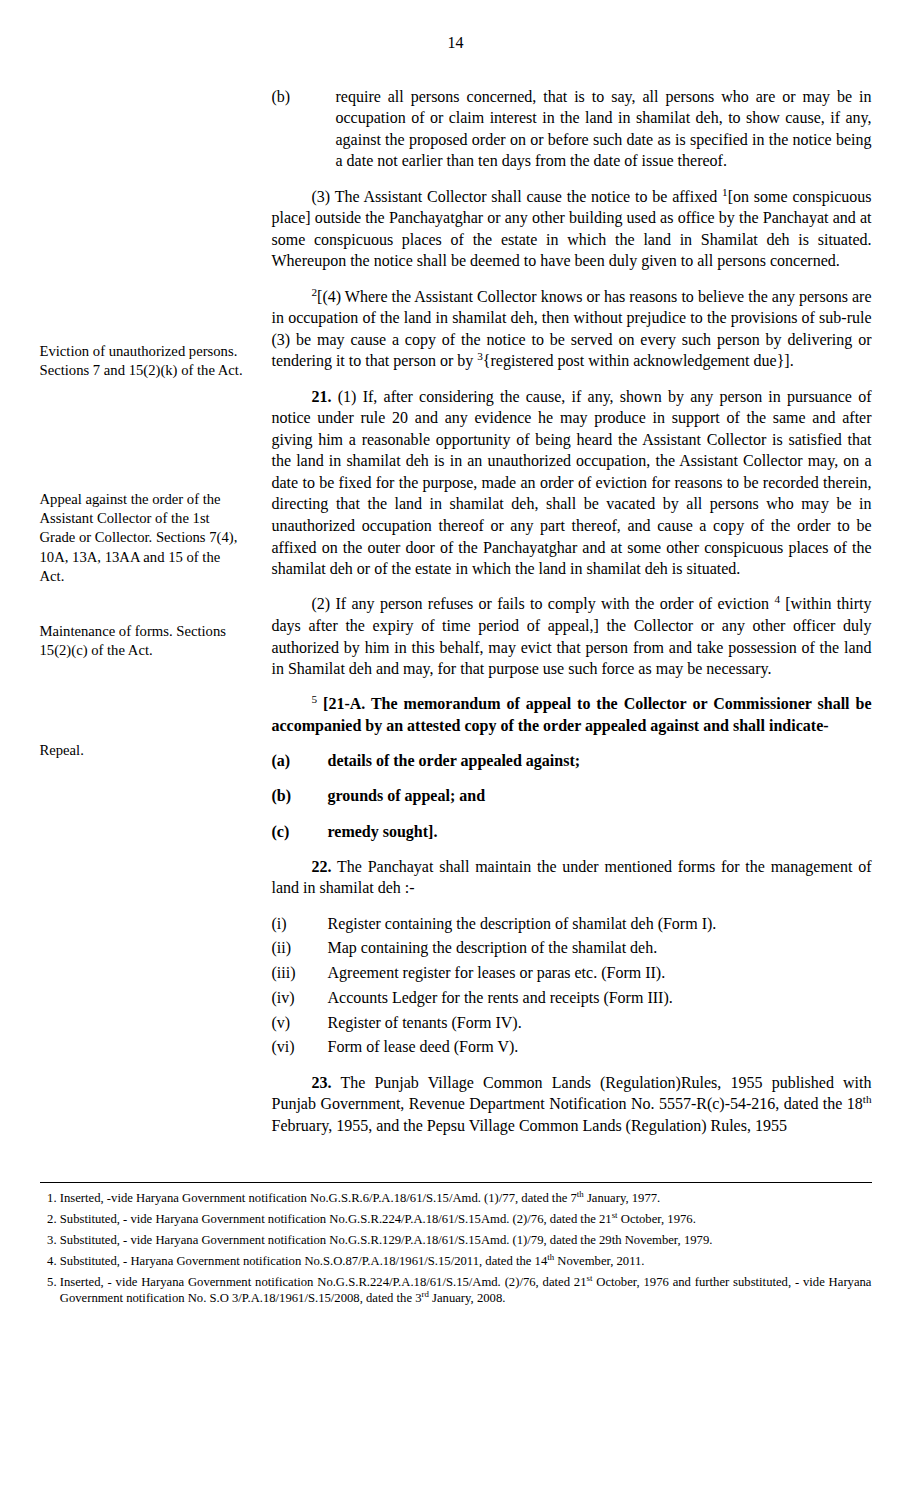14
Eviction of unauthorized persons. Sections 7 and 15(2)(k) of the Act.
Appeal against the order of the Assistant Collector of the 1st Grade or Collector. Sections 7(4), 10A, 13A, 13AA and 15 of the Act.
Maintenance of forms. Sections 15(2)(c) of the Act.
Repeal.
(b) require all persons concerned, that is to say, all persons who are or may be in occupation of or claim interest in the land in shamilat deh, to show cause, if any, against the proposed order on or before such date as is specified in the notice being a date not earlier than ten days from the date of issue thereof.
(3) The Assistant Collector shall cause the notice to be affixed 1[on some conspicuous place] outside the Panchayatghar or any other building used as office by the Panchayat and at some conspicuous places of the estate in which the land in Shamilat deh is situated. Whereupon the notice shall be deemed to have been duly given to all persons concerned.
2[(4) Where the Assistant Collector knows or has reasons to believe the any persons are in occupation of the land in shamilat deh, then without prejudice to the provisions of sub-rule (3) be may cause a copy of the notice to be served on every such person by delivering or tendering it to that person or by 3{registered post within acknowledgement due}].
21. (1) If, after considering the cause, if any, shown by any person in pursuance of notice under rule 20 and any evidence he may produce in support of the same and after giving him a reasonable opportunity of being heard the Assistant Collector is satisfied that the land in shamilat deh is in an unauthorized occupation, the Assistant Collector may, on a date to be fixed for the purpose, made an order of eviction for reasons to be recorded therein, directing that the land in shamilat deh, shall be vacated by all persons who may be in unauthorized occupation thereof or any part thereof, and cause a copy of the order to be affixed on the outer door of the Panchayatghar and at some other conspicuous places of the shamilat deh or of the estate in which the land in shamilat deh is situated.
(2) If any person refuses or fails to comply with the order of eviction 4 [within thirty days after the expiry of time period of appeal,] the Collector or any other officer duly authorized by him in this behalf, may evict that person from and take possession of the land in Shamilat deh and may, for that purpose use such force as may be necessary.
5 [21-A. The memorandum of appeal to the Collector or Commissioner shall be accompanied by an attested copy of the order appealed against and shall indicate-
(a) details of the order appealed against;
(b) grounds of appeal; and
(c) remedy sought].
22. The Panchayat shall maintain the under mentioned forms for the management of land in shamilat deh :-
(i) Register containing the description of shamilat deh (Form I).
(ii) Map containing the description of the shamilat deh.
(iii) Agreement register for leases or paras etc. (Form II).
(iv) Accounts Ledger for the rents and receipts (Form III).
(v) Register of tenants (Form IV).
(vi) Form of lease deed (Form V).
23. The Punjab Village Common Lands (Regulation)Rules, 1955 published with Punjab Government, Revenue Department Notification No. 5557-R(c)-54-216, dated the 18th February, 1955, and the Pepsu Village Common Lands (Regulation) Rules, 1955
Inserted, -vide Haryana Government notification No.G.S.R.6/P.A.18/61/S.15/Amd. (1)/77, dated the 7th January, 1977.
Substituted, - vide Haryana Government notification No.G.S.R.224/P.A.18/61/S.15Amd. (2)/76, dated the 21st October, 1976.
Substituted, - vide Haryana Government notification No.G.S.R.129/P.A.18/61/S.15Amd. (1)/79, dated the 29th November, 1979.
Substituted, - Haryana Government notification No.S.O.87/P.A.18/1961/S.15/2011, dated the 14th November, 2011.
Inserted, - vide Haryana Government notification No.G.S.R.224/P.A.18/61/S.15/Amd. (2)/76, dated 21st October, 1976 and further substituted, - vide Haryana Government notification No. S.O 3/P.A.18/1961/S.15/2008, dated the 3rd January, 2008.